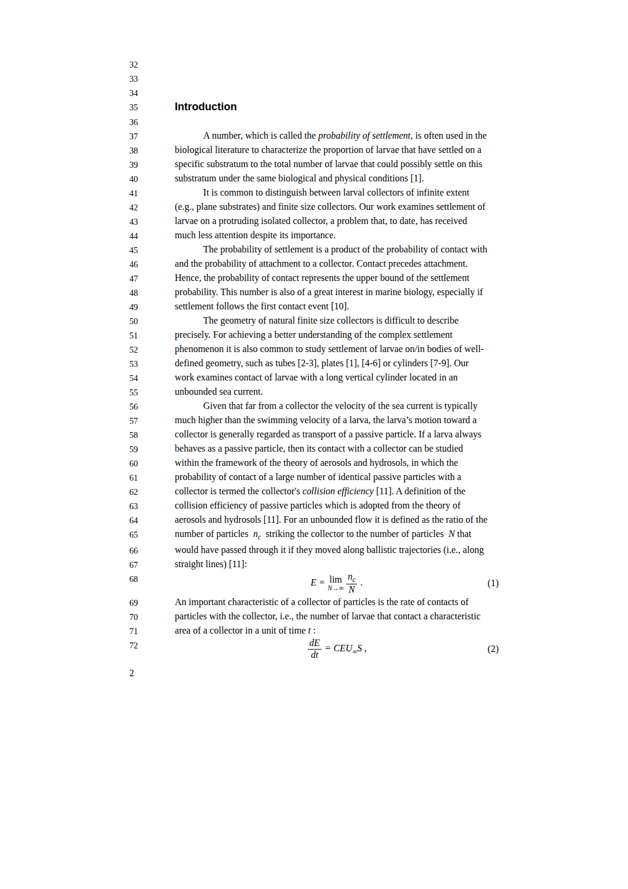32
33
34
35
Introduction
36
37
A number, which is called the probability of settlement, is often used in the
38
biological literature to characterize the proportion of larvae that have settled on a
39
specific substratum to the total number of larvae that could possibly settle on this
40
substratum under the same biological and physical conditions [1].
41
It is common to distinguish between larval collectors of infinite extent
42
(e.g., plane substrates) and finite size collectors. Our work examines settlement of
43
larvae on a protruding isolated collector, a problem that, to date, has received
44
much less attention despite its importance.
45
The probability of settlement is a product of the probability of contact with
46
and the probability of attachment to a collector. Contact precedes attachment.
47
Hence, the probability of contact represents the upper bound of the settlement
48
probability. This number is also of a great interest in marine biology, especially if
49
settlement follows the first contact event [10].
50
The geometry of natural finite size collectors is difficult to describe
51
precisely. For achieving a better understanding of the complex settlement
52
phenomenon it is also common to study settlement of larvae on/in bodies of well-
53
defined geometry, such as tubes [2-3], plates [1], [4-6] or cylinders [7-9]. Our
54
work examines contact of larvae with a long vertical cylinder located in an
55
unbounded sea current.
56
Given that far from a collector the velocity of the sea current is typically
57
much higher than the swimming velocity of a larva, the larva’s motion toward a
58
collector is generally regarded as transport of a passive particle. If a larva always
59
behaves as a passive particle, then its contact with a collector can be studied
60
within the framework of the theory of aerosols and hydrosols, in which the
61
probability of contact of a large number of identical passive particles with a
62
collector is termed the collector's collision efficiency [11]. A definition of the
63
collision efficiency of passive particles which is adopted from the theory of
64
aerosols and hydrosols [11]. For an unbounded flow it is defined as the ratio of the
65
number of particles nc striking the collector to the number of particles N that
66
would have passed through it if they moved along ballistic trajectories (i.e., along
67
straight lines) [11]:
68
E = lim N→∞nc N . (1)
69
An important characteristic of a collector of particles is the rate of contacts of
70
particles with the collector, i.e., the number of larvae that contact a characteristic
71
area of a collector in a unit of time t :
72
dE dt = CEU∞S , (2)
2